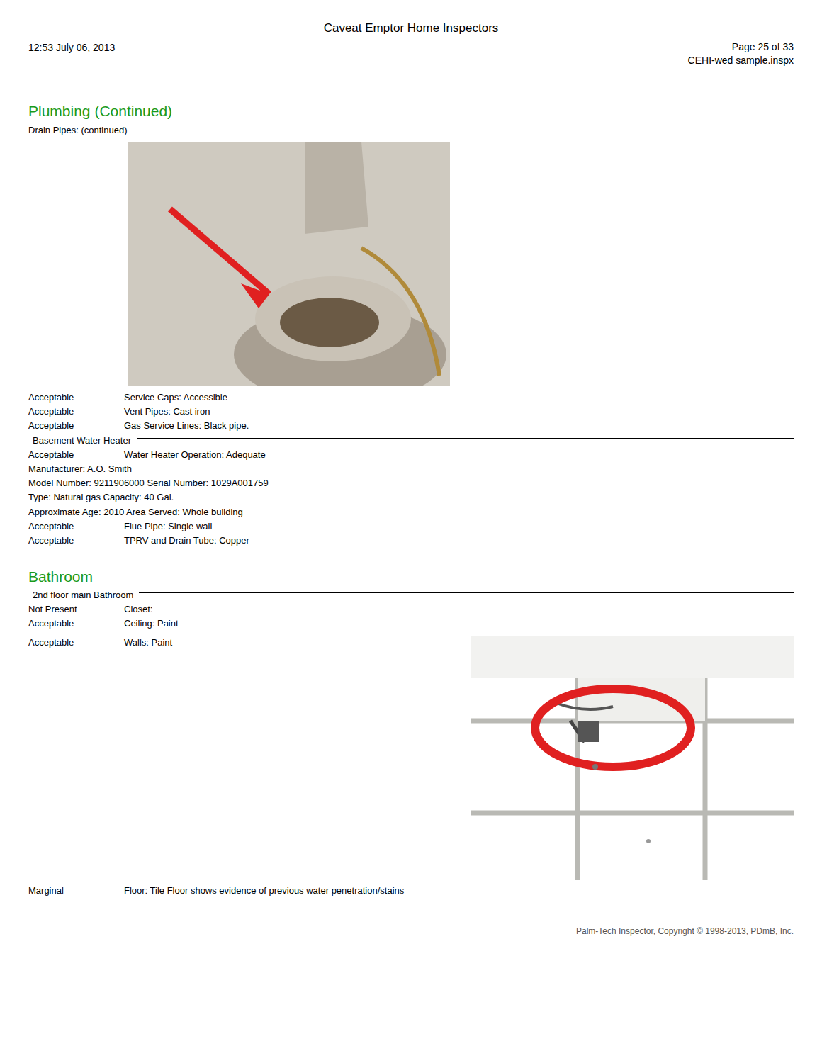Caveat Emptor Home Inspectors
12:53 July 06, 2013
Page 25 of 33
CEHI-wed sample.inspx
Plumbing (Continued)
Drain Pipes: (continued)
Acceptable
Service Caps: Accessible
Acceptable
Vent Pipes: Cast iron
Acceptable
Gas Service Lines: Black pipe.
Basement Water Heater
Acceptable
Water Heater Operation: Adequate
Manufacturer: A.O. Smith
Model Number: 9211906000 Serial Number: 1029A001759
Type: Natural gas Capacity: 40 Gal.
Approximate Age: 2010 Area Served: Whole building
Acceptable
Flue Pipe: Single wall
Acceptable
TPRV and Drain Tube: Copper
Bathroom
2nd floor main Bathroom
Not Present
Closet:
Acceptable
Ceiling: Paint
Acceptable
Walls: Paint
Marginal
Floor: Tile Floor shows evidence of previous water penetration/stains
Palm-Tech Inspector, Copyright © 1998-2013, PDmB, Inc.